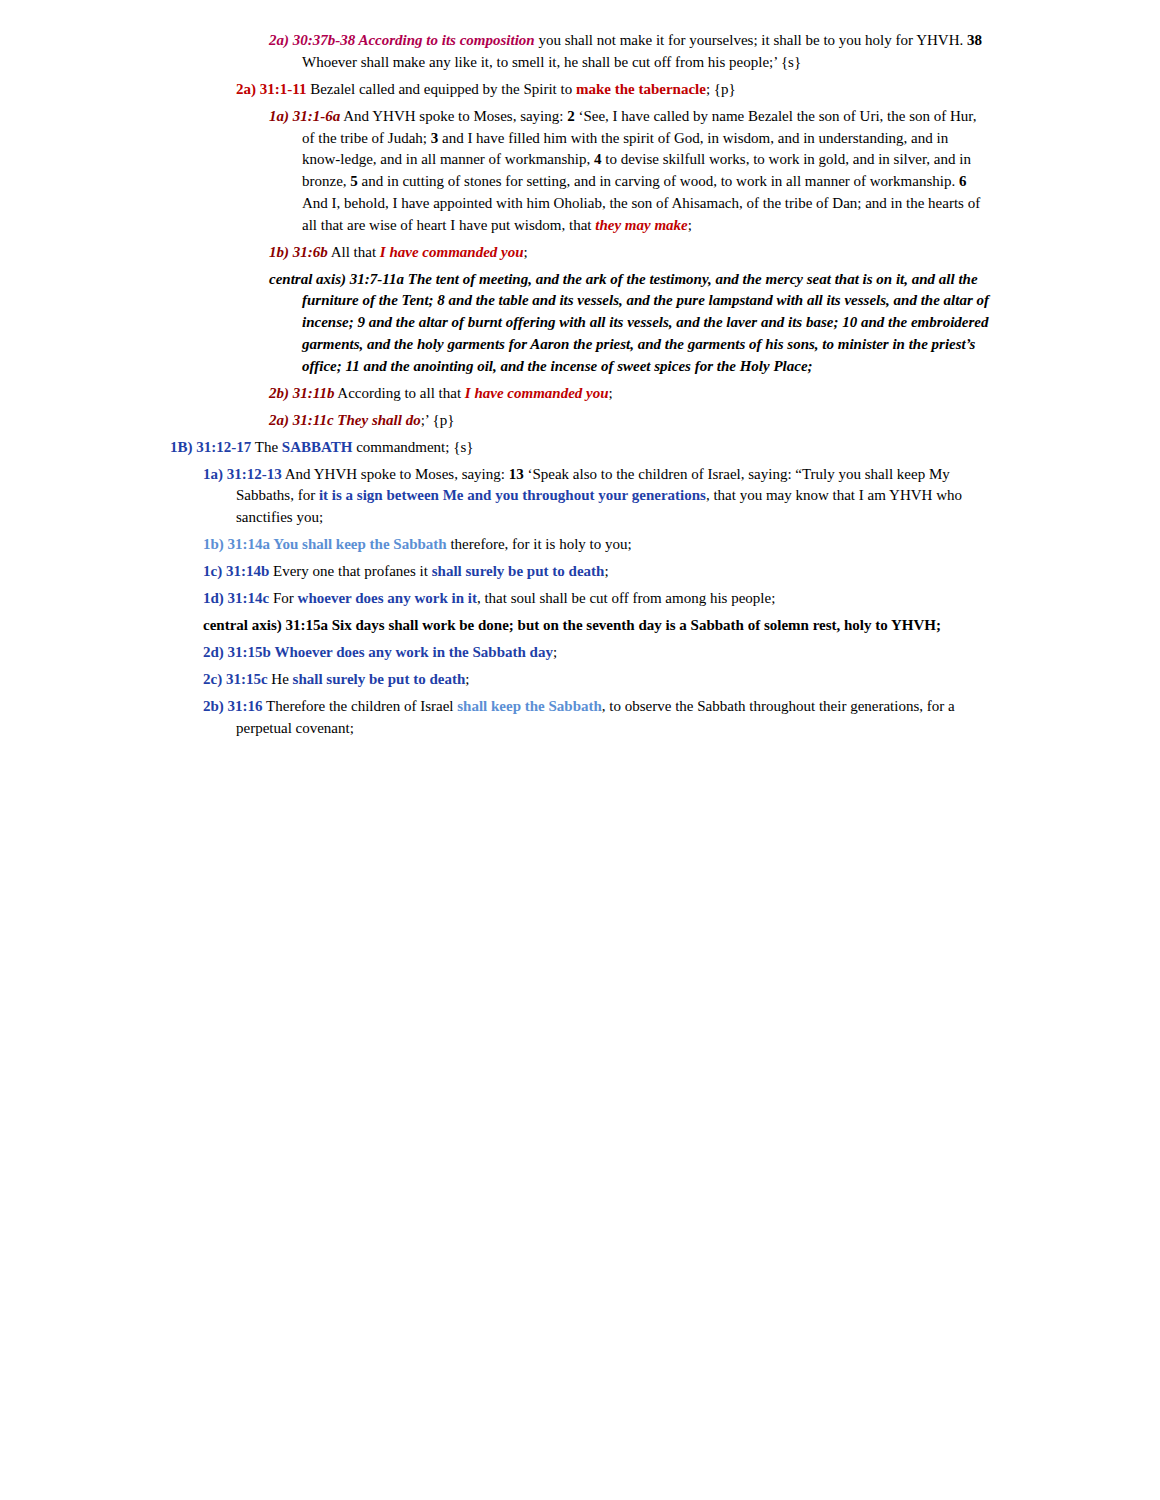2a) 30:37b-38 According to its composition you shall not make it for yourselves; it shall be to you holy for YHVH. 38 Whoever shall make any like it, to smell it, he shall be cut off from his people;’ {s}
2a) 31:1-11 Bezalel called and equipped by the Spirit to make the tabernacle; {p}
1a) 31:1-6a And YHVH spoke to Moses, saying: 2 ‘See, I have called by name Bezalel the son of Uri, the son of Hur, of the tribe of Judah; 3 and I have filled him with the spirit of God, in wisdom, and in understanding, and in know-ledge, and in all manner of workmanship, 4 to devise skilfull works, to work in gold, and in silver, and in bronze, 5 and in cutting of stones for setting, and in carving of wood, to work in all manner of workmanship. 6 And I, behold, I have appointed with him Oholiab, the son of Ahisamach, of the tribe of Dan; and in the hearts of all that are wise of heart I have put wisdom, that they may make;
1b) 31:6b All that I have commanded you;
central axis) 31:7-11a The tent of meeting, and the ark of the testimony, and the mercy seat that is on it, and all the furniture of the Tent; 8 and the table and its vessels, and the pure lampstand with all its vessels, and the altar of incense; 9 and the altar of burnt offering with all its vessels, and the laver and its base; 10 and the embroidered garments, and the holy garments for Aaron the priest, and the garments of his sons, to minister in the priest’s office; 11 and the anointing oil, and the incense of sweet spices for the Holy Place;
2b) 31:11b According to all that I have commanded you;
2a) 31:11c They shall do;’ {p}
1B) 31:12-17 The SABBATH commandment; {s}
1a) 31:12-13 And YHVH spoke to Moses, saying: 13 ‘Speak also to the children of Israel, saying: “Truly you shall keep My Sabbaths, for it is a sign between Me and you throughout your generations, that you may know that I am YHVH who sanctifies you;
1b) 31:14a You shall keep the Sabbath therefore, for it is holy to you;
1c) 31:14b Every one that profanes it shall surely be put to death;
1d) 31:14c For whoever does any work in it, that soul shall be cut off from among his people;
central axis) 31:15a Six days shall work be done; but on the seventh day is a Sabbath of solemn rest, holy to YHVH;
2d) 31:15b Whoever does any work in the Sabbath day;
2c) 31:15c He shall surely be put to death;
2b) 31:16 Therefore the children of Israel shall keep the Sabbath, to observe the Sabbath throughout their generations, for a perpetual covenant;